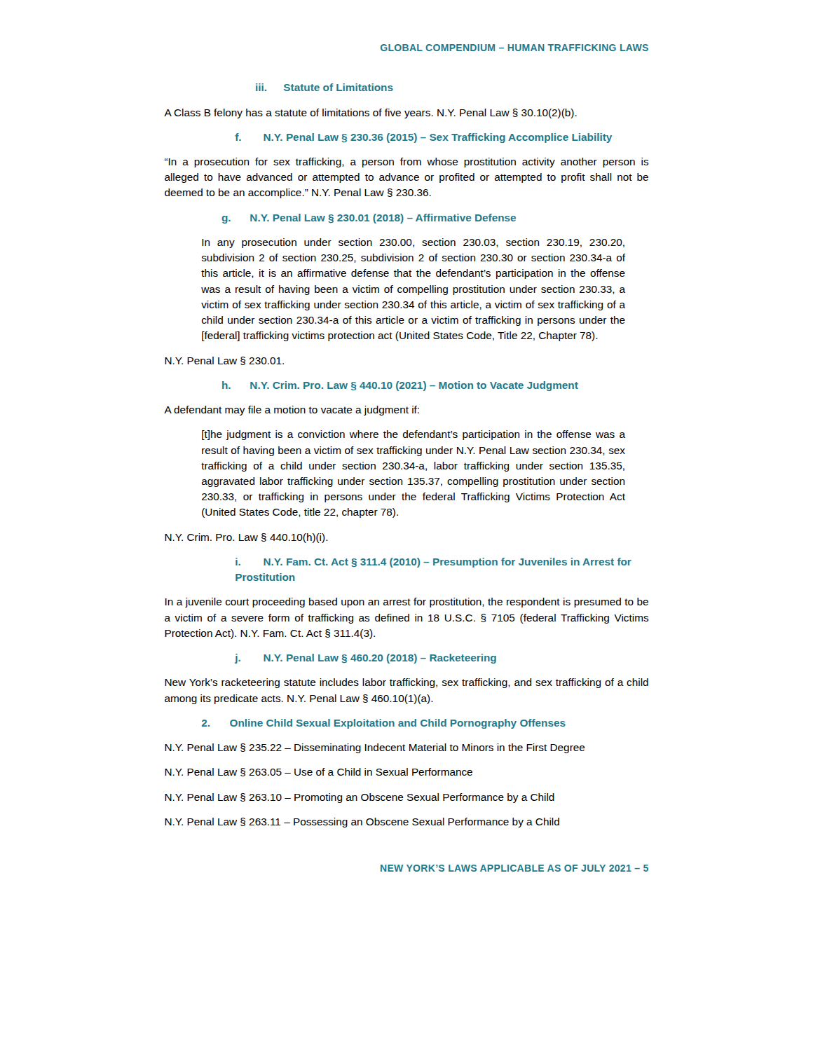GLOBAL COMPENDIUM – HUMAN TRAFFICKING LAWS
iii. Statute of Limitations
A Class B felony has a statute of limitations of five years. N.Y. Penal Law § 30.10(2)(b).
f. N.Y. Penal Law § 230.36 (2015) – Sex Trafficking Accomplice Liability
“In a prosecution for sex trafficking, a person from whose prostitution activity another person is alleged to have advanced or attempted to advance or profited or attempted to profit shall not be deemed to be an accomplice.” N.Y. Penal Law § 230.36.
g. N.Y. Penal Law § 230.01 (2018) – Affirmative Defense
In any prosecution under section 230.00, section 230.03, section 230.19, 230.20, subdivision 2 of section 230.25, subdivision 2 of section 230.30 or section 230.34-a of this article, it is an affirmative defense that the defendant’s participation in the offense was a result of having been a victim of compelling prostitution under section 230.33, a victim of sex trafficking under section 230.34 of this article, a victim of sex trafficking of a child under section 230.34-a of this article or a victim of trafficking in persons under the [federal] trafficking victims protection act (United States Code, Title 22, Chapter 78).
N.Y. Penal Law § 230.01.
h. N.Y. Crim. Pro. Law § 440.10 (2021) – Motion to Vacate Judgment
A defendant may file a motion to vacate a judgment if:
[t]he judgment is a conviction where the defendant’s participation in the offense was a result of having been a victim of sex trafficking under N.Y. Penal Law section 230.34, sex trafficking of a child under section 230.34-a, labor trafficking under section 135.35, aggravated labor trafficking under section 135.37, compelling prostitution under section 230.33, or trafficking in persons under the federal Trafficking Victims Protection Act (United States Code, title 22, chapter 78).
N.Y. Crim. Pro. Law § 440.10(h)(i).
i. N.Y. Fam. Ct. Act § 311.4 (2010) – Presumption for Juveniles in Arrest for Prostitution
In a juvenile court proceeding based upon an arrest for prostitution, the respondent is presumed to be a victim of a severe form of trafficking as defined in 18 U.S.C. § 7105 (federal Trafficking Victims Protection Act). N.Y. Fam. Ct. Act § 311.4(3).
j. N.Y. Penal Law § 460.20 (2018) – Racketeering
New York’s racketeering statute includes labor trafficking, sex trafficking, and sex trafficking of a child among its predicate acts. N.Y. Penal Law § 460.10(1)(a).
2. Online Child Sexual Exploitation and Child Pornography Offenses
N.Y. Penal Law § 235.22 – Disseminating Indecent Material to Minors in the First Degree
N.Y. Penal Law § 263.05 – Use of a Child in Sexual Performance
N.Y. Penal Law § 263.10 – Promoting an Obscene Sexual Performance by a Child
N.Y. Penal Law § 263.11 – Possessing an Obscene Sexual Performance by a Child
NEW YORK’S LAWS APPLICABLE AS OF JULY 2021 – 5